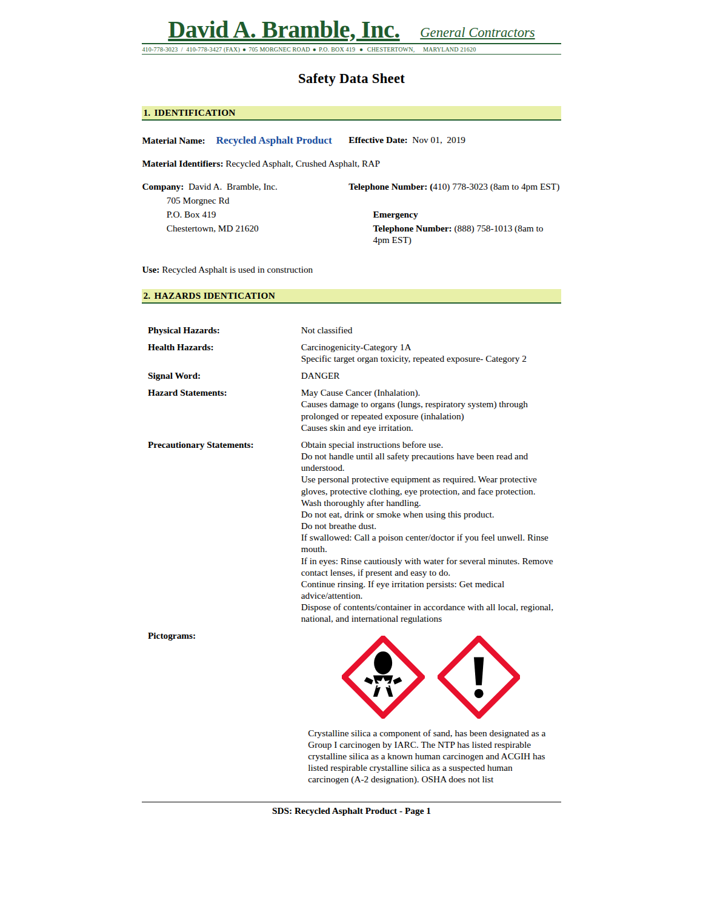David A. Bramble, Inc.
General Contractors
410-778-3023 / 410-778-3427 (FAX)●705 MORGNEC ROAD●P.O. BOX 419 ● CHESTERTOWN, MARYLAND 21620
Safety Data Sheet
1. IDENTIFICATION
Material Name: Recycled Asphalt Product
Effective Date: Nov 01, 2019
Material Identifiers: Recycled Asphalt, Crushed Asphalt, RAP
Company: David A. Bramble, Inc.
Telephone Number: (410) 778-3023 (8am to 4pm EST)
705 Morgnec Rd
P.O. Box 419
Emergency
Chestertown, MD 21620
Telephone Number: (888) 758-1013 (8am to 4pm EST)
Use: Recycled Asphalt is used in construction
2. HAZARDS IDENTICATION
| Physical Hazards: | Not classified |
| Health Hazards: | Carcinogenicity-Category 1A Specific target organ toxicity, repeated exposure- Category 2 |
| Signal Word: | DANGER |
| Hazard Statements: | May Cause Cancer (Inhalation). Causes damage to organs (lungs, respiratory system) through prolonged or repeated exposure (inhalation) Causes skin and eye irritation. |
| Precautionary Statements: | Obtain special instructions before use. Do not handle until all safety precautions have been read and understood. Use personal protective equipment as required. Wear protective gloves, protective clothing, eye protection, and face protection. Wash thoroughly after handling. Do not eat, drink or smoke when using this product. Do not breathe dust. If swallowed: Call a poison center/doctor if you feel unwell. Rinse mouth. If in eyes: Rinse cautiously with water for several minutes. Remove contact lenses, if present and easy to do. Continue rinsing. If eye irritation persists: Get medical advice/attention. Dispose of contents/container in accordance with all local, regional, national, and international regulations |
| Pictograms: | Crystalline silica a component of sand, has been designated as a Group I carcinogen by IARC. The NTP has listed respirable crystalline silica as a known human carcinogen and ACGIH has listed respirable crystalline silica as a suspected human carcinogen (A-2 designation). OSHA does not list |
SDS: Recycled Asphalt Product - Page 1